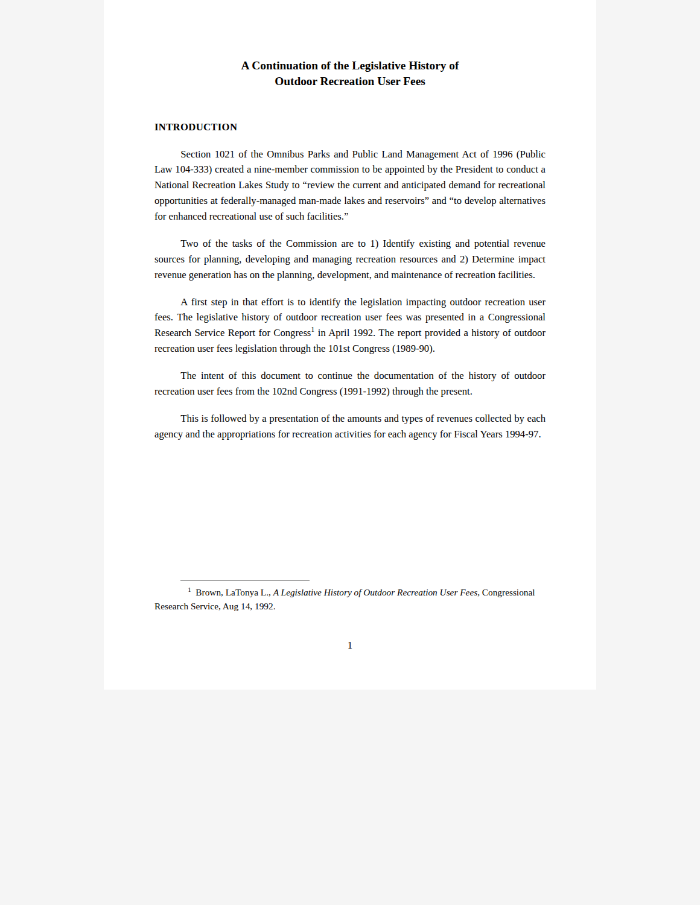A Continuation of the Legislative History of
Outdoor Recreation User Fees
INTRODUCTION
Section 1021 of the Omnibus Parks and Public Land Management Act of 1996 (Public Law 104-333) created a nine-member commission to be appointed by the President to conduct a National Recreation Lakes Study to “review the current and anticipated demand for recreational opportunities at federally-managed man-made lakes and reservoirs” and “to develop alternatives for enhanced recreational use of such facilities.”
Two of the tasks of the Commission are to 1) Identify existing and potential revenue sources for planning, developing and managing recreation resources and 2) Determine impact revenue generation has on the planning, development, and maintenance of recreation facilities.
A first step in that effort is to identify the legislation impacting outdoor recreation user fees. The legislative history of outdoor recreation user fees was presented in a Congressional Research Service Report for Congress1 in April 1992. The report provided a history of outdoor recreation user fees legislation through the 101st Congress (1989-90).
The intent of this document to continue the documentation of the history of outdoor recreation user fees from the 102nd Congress (1991-1992) through the present.
This is followed by a presentation of the amounts and types of revenues collected by each agency and the appropriations for recreation activities for each agency for Fiscal Years 1994-97.
1 Brown, LaTonya L., A Legislative History of Outdoor Recreation User Fees, Congressional Research Service, Aug 14, 1992.
1